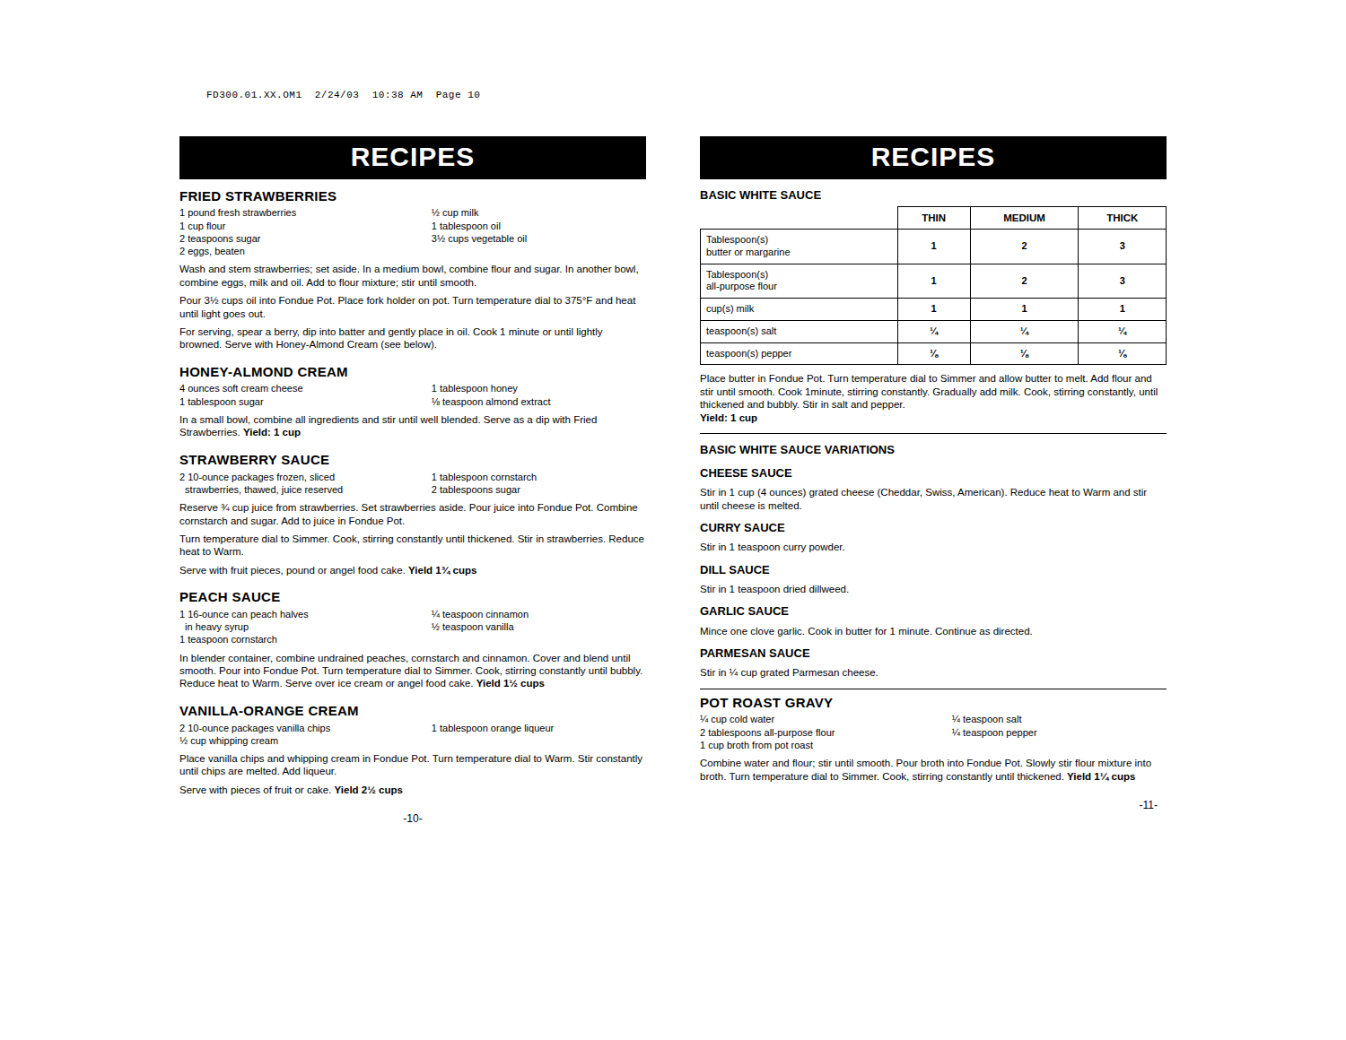FD300.01.XX.OM1 2/24/03 10:38 AM Page 10
RECIPES
FRIED STRAWBERRIES
1 pound fresh strawberries
1 cup flour
2 teaspoons sugar
2 eggs, beaten
½ cup milk
1 tablespoon oil
3½ cups vegetable oil
Wash and stem strawberries; set aside. In a medium bowl, combine flour and sugar. In another bowl, combine eggs, milk and oil. Add to flour mixture; stir until smooth.
Pour 3½ cups oil into Fondue Pot. Place fork holder on pot. Turn temperature dial to 375°F and heat until light goes out.
For serving, spear a berry, dip into batter and gently place in oil. Cook 1 minute or until lightly browned. Serve with Honey-Almond Cream (see below).
HONEY-ALMOND CREAM
4 ounces soft cream cheese
1 tablespoon sugar
1 tablespoon honey
⅛ teaspoon almond extract
In a small bowl, combine all ingredients and stir until well blended. Serve as a dip with Fried Strawberries. Yield: 1 cup
STRAWBERRY SAUCE
2 10-ounce packages frozen, sliced
strawberries, thawed, juice reserved
1 tablespoon cornstarch
2 tablespoons sugar
Reserve ¾ cup juice from strawberries. Set strawberries aside. Pour juice into Fondue Pot. Combine cornstarch and sugar. Add to juice in Fondue Pot.
Turn temperature dial to Simmer. Cook, stirring constantly until thickened. Stir in strawberries. Reduce heat to Warm.
Serve with fruit pieces, pound or angel food cake. Yield 1¾ cups
PEACH SAUCE
1 16-ounce can peach halves
in heavy syrup
1 teaspoon cornstarch
¼ teaspoon cinnamon
½ teaspoon vanilla
In blender container, combine undrained peaches, cornstarch and cinnamon. Cover and blend until smooth. Pour into Fondue Pot. Turn temperature dial to Simmer. Cook, stirring constantly until bubbly. Reduce heat to Warm. Serve over ice cream or angel food cake. Yield 1½ cups
VANILLA-ORANGE CREAM
2 10-ounce packages vanilla chips
½ cup whipping cream
1 tablespoon orange liqueur
Place vanilla chips and whipping cream in Fondue Pot. Turn temperature dial to Warm. Stir constantly until chips are melted. Add liqueur.
Serve with pieces of fruit or cake. Yield 2½ cups
-10-
RECIPES
BASIC WHITE SAUCE
| | THIN | MEDIUM | THICK |
| --- | --- | --- | --- |
| Tablespoon(s) butter or margarine | 1 | 2 | 3 |
| Tablespoon(s) all-purpose flour | 1 | 2 | 3 |
| cup(s) milk | 1 | 1 | 1 |
| teaspoon(s) salt | ¼ | ¼ | ¼ |
| teaspoon(s) pepper | ⅛ | ⅛ | ⅛ |
Place butter in Fondue Pot. Turn temperature dial to Simmer and allow butter to melt. Add flour and stir until smooth. Cook 1minute, stirring constantly. Gradually add milk. Cook, stirring constantly, until thickened and bubbly. Stir in salt and pepper.
Yield: 1 cup
BASIC WHITE SAUCE VARIATIONS
CHEESE SAUCE
Stir in 1 cup (4 ounces) grated cheese (Cheddar, Swiss, American). Reduce heat to Warm and stir until cheese is melted.
CURRY SAUCE
Stir in 1 teaspoon curry powder.
DILL SAUCE
Stir in 1 teaspoon dried dillweed.
GARLIC SAUCE
Mince one clove garlic. Cook in butter for 1 minute. Continue as directed.
PARMESAN SAUCE
Stir in ¼ cup grated Parmesan cheese.
POT ROAST GRAVY
¼ cup cold water
2 tablespoons all-purpose flour
1 cup broth from pot roast
¼ teaspoon salt
¼ teaspoon pepper
Combine water and flour; stir until smooth. Pour broth into Fondue Pot. Slowly stir flour mixture into broth. Turn temperature dial to Simmer. Cook, stirring constantly until thickened. Yield 1¼ cups
-11-